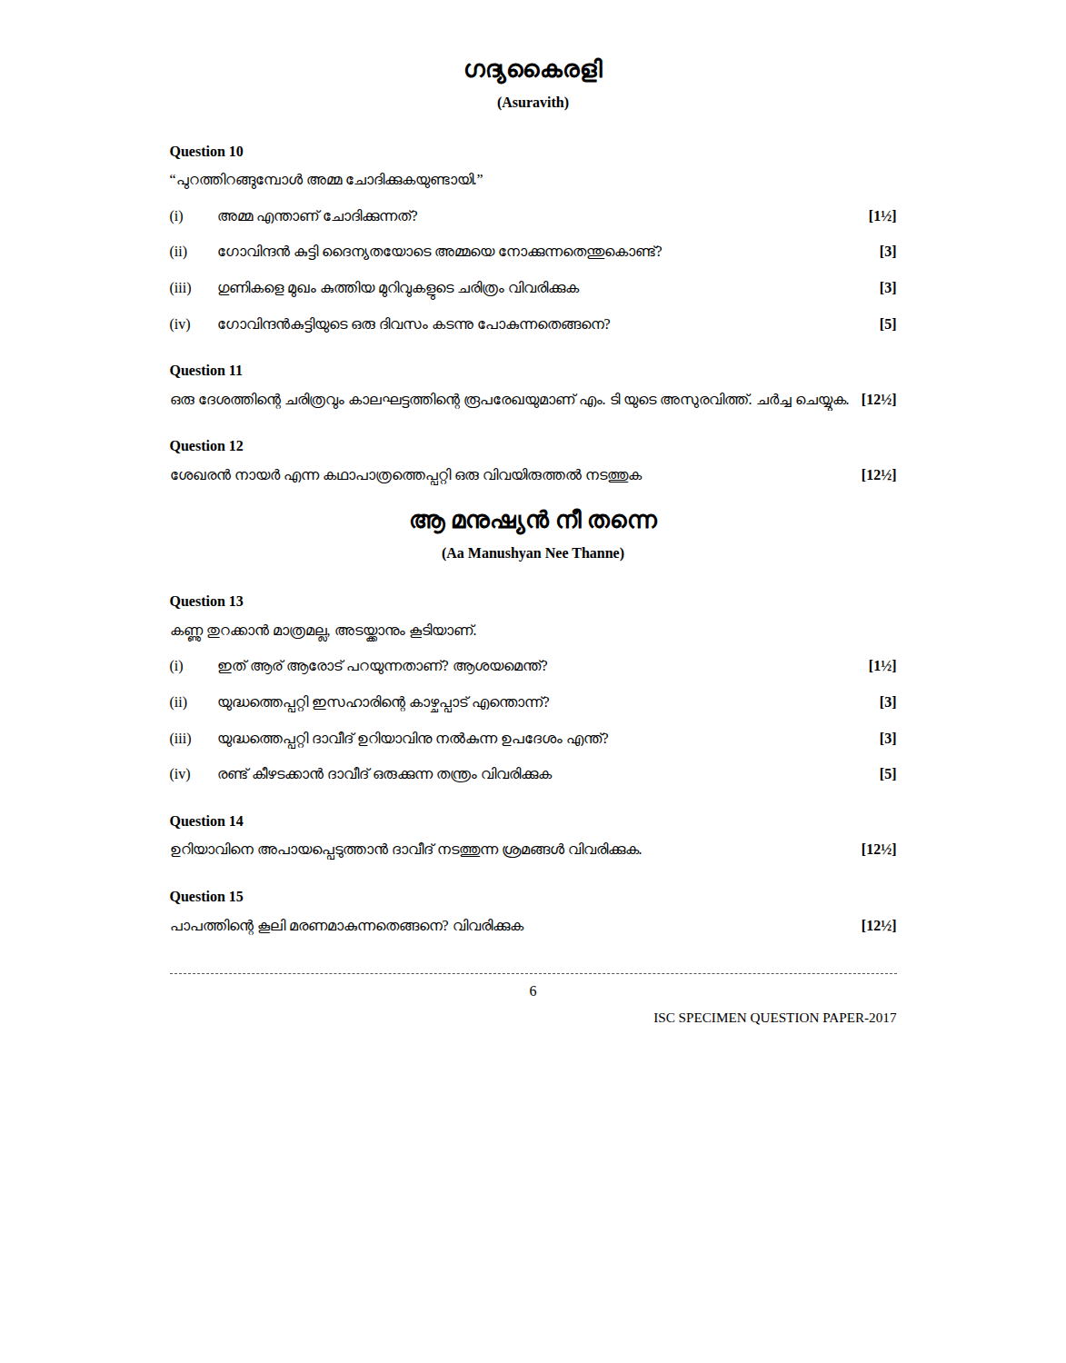ഗദ്യകൈരളി
(Asuravith)
Question 10
“പുറത്തിറങ്ങുമ്പോൾ അമ്മ ചോദിക്കുകയുണ്ടായി.”
[1½] അമ്മ എന്താണ് ചോദിക്കുന്നത്?
[3] ഗോവിന്ദൻ കുട്ടി ദൈന്യതയോടെ അമ്മയെ നോക്കുന്നതെന്തുകൊണ്ട്?
[3] ഗുണികളെ മുഖം കുത്തിയ മുറിവുകളുടെ ചരിത്രം വിവരിക്കുക
[5] ഗോവിന്ദൻകുട്ടിയുടെ ഒരു ദിവസം കടന്നു പോകുന്നതെങ്ങനെ?
Question 11
[12½] ഒരു ദേശത്തിന്റെ ചരിത്രവും കാലഘട്ടത്തിന്റെ രൂപരേഖയുമാണ് എം. ടി യുടെ അസുരവിത്ത്. ചർച്ച ചെയ്യുക.
Question 12
[12½] ശേഖരൻ നായർ എന്ന കഥാപാത്രത്തെപ്പറ്റി ഒരു വിവയിരുത്തൽ നടത്തുക
ആ മനുഷ്യൻ നീ തന്നെ
(Aa Manushyan Nee Thanne)
Question 13
കണ്ണു തുറക്കാൻ മാത്രമല്ല, അടയ്ക്കാനും കൂടിയാണ്.
[1½] ഇത് ആര് ആരോട് പറയുന്നതാണ്? ആശയമെന്ത്?
[3] യുദ്ധത്തെപ്പറ്റി ഇസഹാരിന്റെ കാഴ്ചപ്പാട് എന്തൊന്ന്?
[3] യുദ്ധത്തെപ്പറ്റി ദാവീദ് ഉറിയാവിനു നൽകുന്ന ഉപദേശം എന്ത്?
[5] രണ്ട് കീഴടക്കാൻ ദാവീദ് ഒരുക്കുന്ന തന്ത്രം വിവരിക്കുക
Question 14
[12½] ഉറിയാവിനെ അപായപ്പെടുത്താൻ ദാവീദ് നടത്തുന്ന ശ്രമങ്ങൾ വിവരിക്കുക.
Question 15
[12½] പാപത്തിന്റെ കൂലി മരണമാകുന്നതെങ്ങനെ? വിവരിക്കുക
6
ISC SPECIMEN QUESTION PAPER-2017